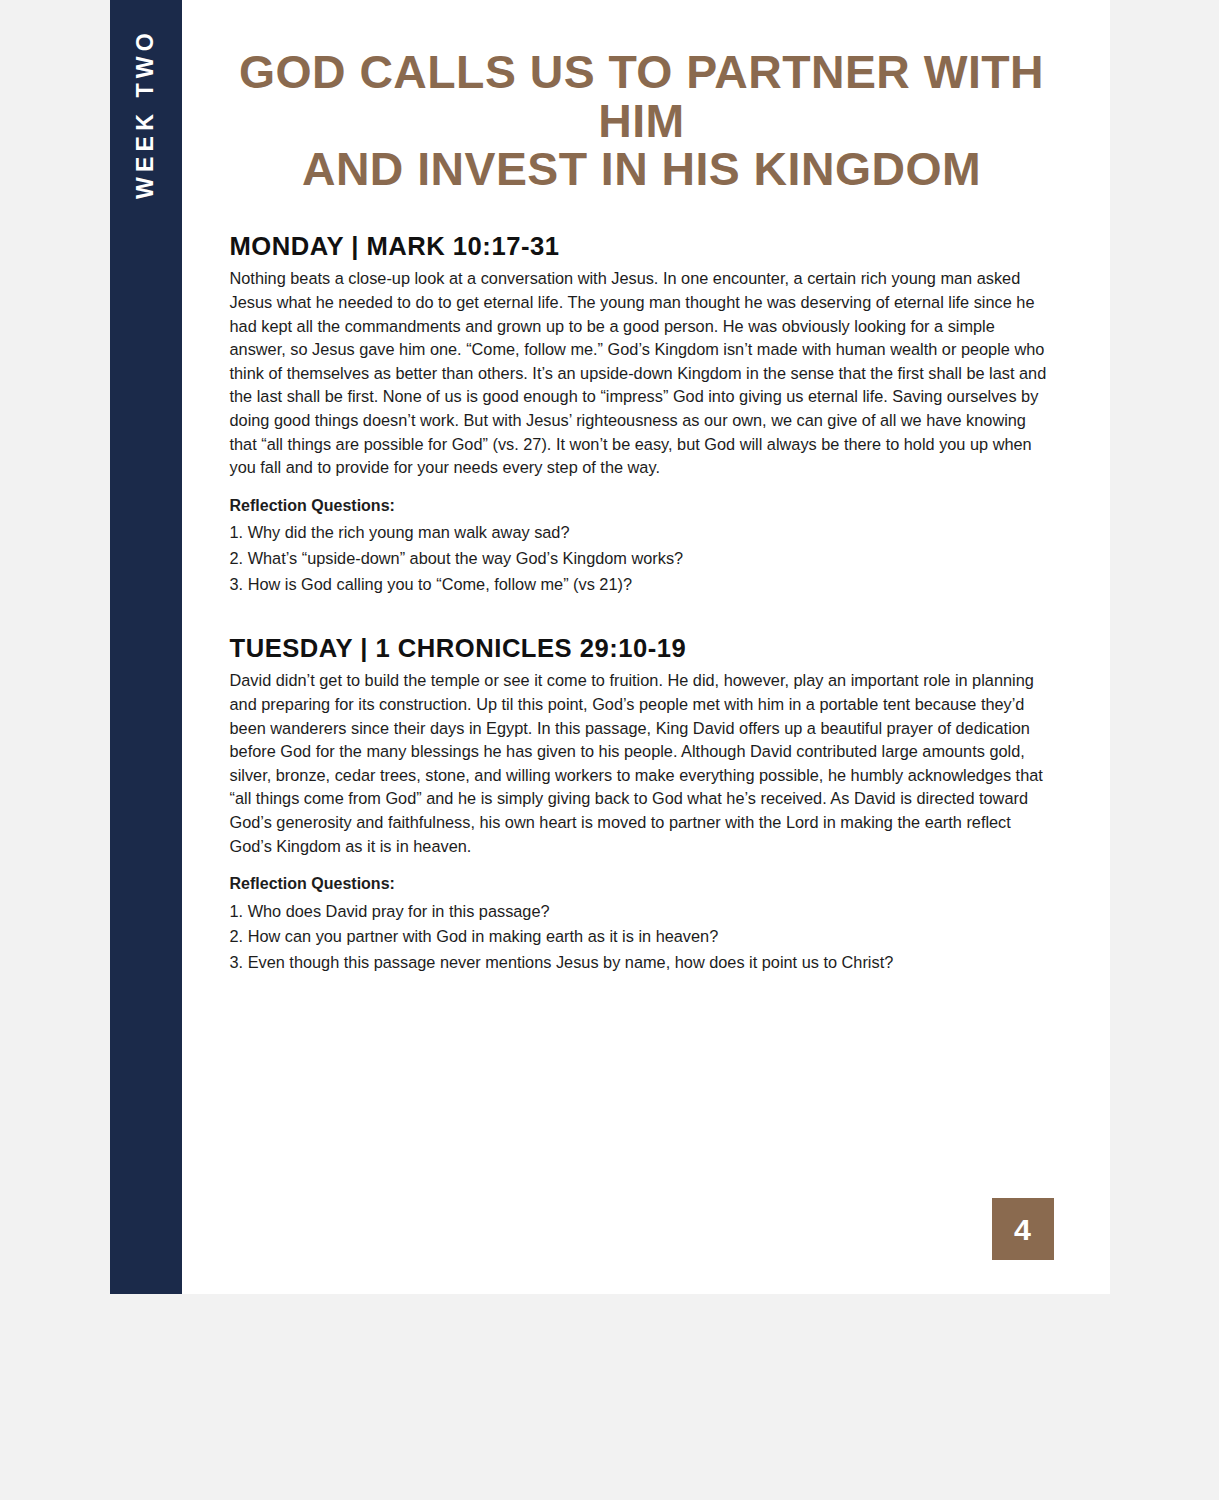Week Two
God Calls Us to Partner With Him
and Invest in His Kingdom
MONDAY | MARK 10:17-31
Nothing beats a close-up look at a conversation with Jesus. In one encounter, a certain rich young man asked Jesus what he needed to do to get eternal life. The young man thought he was deserving of eternal life since he had kept all the commandments and grown up to be a good person. He was obviously looking for a simple answer, so Jesus gave him one. “Come, follow me.” God’s Kingdom isn’t made with human wealth or people who think of themselves as better than others. It’s an upside-down Kingdom in the sense that the first shall be last and the last shall be first. None of us is good enough to “impress” God into giving us eternal life. Saving ourselves by doing good things doesn’t work. But with Jesus’ righteousness as our own, we can give of all we have knowing that “all things are possible for God” (vs. 27). It won’t be easy, but God will always be there to hold you up when you fall and to provide for your needs every step of the way.
Reflection Questions:
1. Why did the rich young man walk away sad?
2. What’s “upside-down” about the way God’s Kingdom works?
3. How is God calling you to “Come, follow me” (vs 21)?
TUESDAY | 1 CHRONICLES 29:10-19
David didn’t get to build the temple or see it come to fruition. He did, however, play an important role in planning and preparing for its construction. Up til this point, God’s people met with him in a portable tent because they’d been wanderers since their days in Egypt. In this passage, King David offers up a beautiful prayer of dedication before God for the many blessings he has given to his people. Although David contributed large amounts gold, silver, bronze, cedar trees, stone, and willing workers to make everything possible, he humbly acknowledges that “all things come from God” and he is simply giving back to God what he’s received. As David is directed toward God’s generosity and faithfulness, his own heart is moved to partner with the Lord in making the earth reflect God’s Kingdom as it is in heaven.
Reflection Questions:
1. Who does David pray for in this passage?
2. How can you partner with God in making earth as it is in heaven?
3. Even though this passage never mentions Jesus by name, how does it point us to Christ?
4